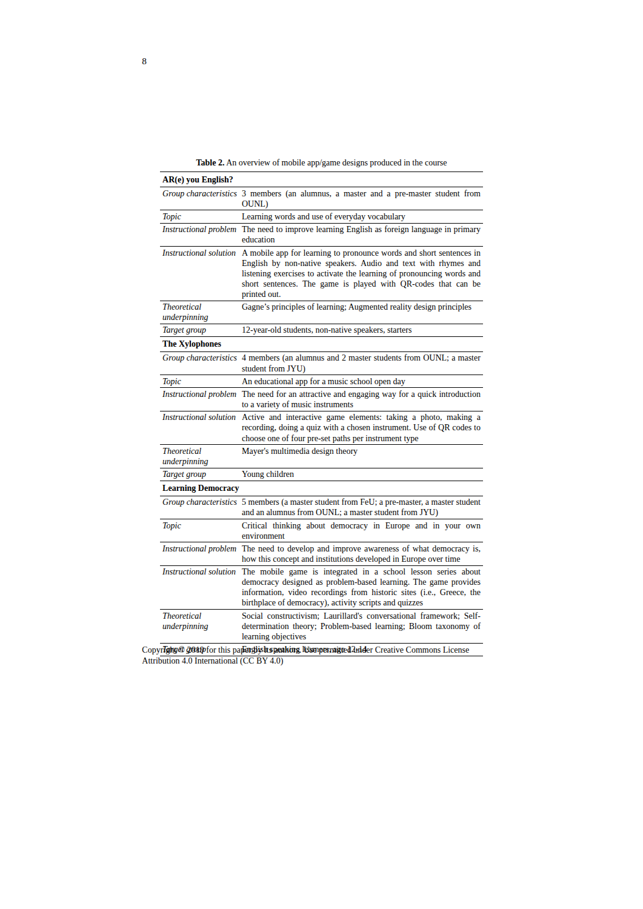8
Table 2. An overview of mobile app/game designs produced in the course
| AR(e) you English? |
| Group characteristics | 3 members (an alumnus, a master and a pre-master student from OUNL) |
| Topic | Learning words and use of everyday vocabulary |
| Instructional problem | The need to improve learning English as foreign language in primary education |
| Instructional solution | A mobile app for learning to pronounce words and short sentences in English by non-native speakers. Audio and text with rhymes and listening exercises to activate the learning of pronouncing words and short sentences. The game is played with QR-codes that can be printed out. |
| Theoretical underpinning | Gagne’s principles of learning; Augmented reality design principles |
| Target group | 12-year-old students, non-native speakers, starters |
| The Xylophones |
| Group characteristics | 4 members (an alumnus and 2 master students from OUNL; a master student from JYU) |
| Topic | An educational app for a music school open day |
| Instructional problem | The need for an attractive and engaging way for a quick introduction to a variety of music instruments |
| Instructional solution | Active and interactive game elements: taking a photo, making a recording, doing a quiz with a chosen instrument. Use of QR codes to choose one of four pre-set paths per instrument type |
| Theoretical underpinning | Mayer's multimedia design theory |
| Target group | Young children |
| Learning Democracy |
| Group characteristics | 5 members (a master student from FeU; a pre-master, a master student and an alumnus from OUNL; a master student from JYU) |
| Topic | Critical thinking about democracy in Europe and in your own environment |
| Instructional problem | The need to develop and improve awareness of what democracy is, how this concept and institutions developed in Europe over time |
| Instructional solution | The mobile game is integrated in a school lesson series about democracy designed as problem-based learning. The game provides information, video recordings from historic sites (i.e., Greece, the birthplace of democracy), activity scripts and quizzes |
| Theoretical underpinning | Social constructivism; Laurillard's conversational framework; Self-determination theory; Problem-based learning; Bloom taxonomy of learning objectives |
| Target group | English speaking learners, age 12-14 |
Copyright © 2019 for this paper by its authors. Use permitted under Creative Commons License Attribution 4.0 International (CC BY 4.0)